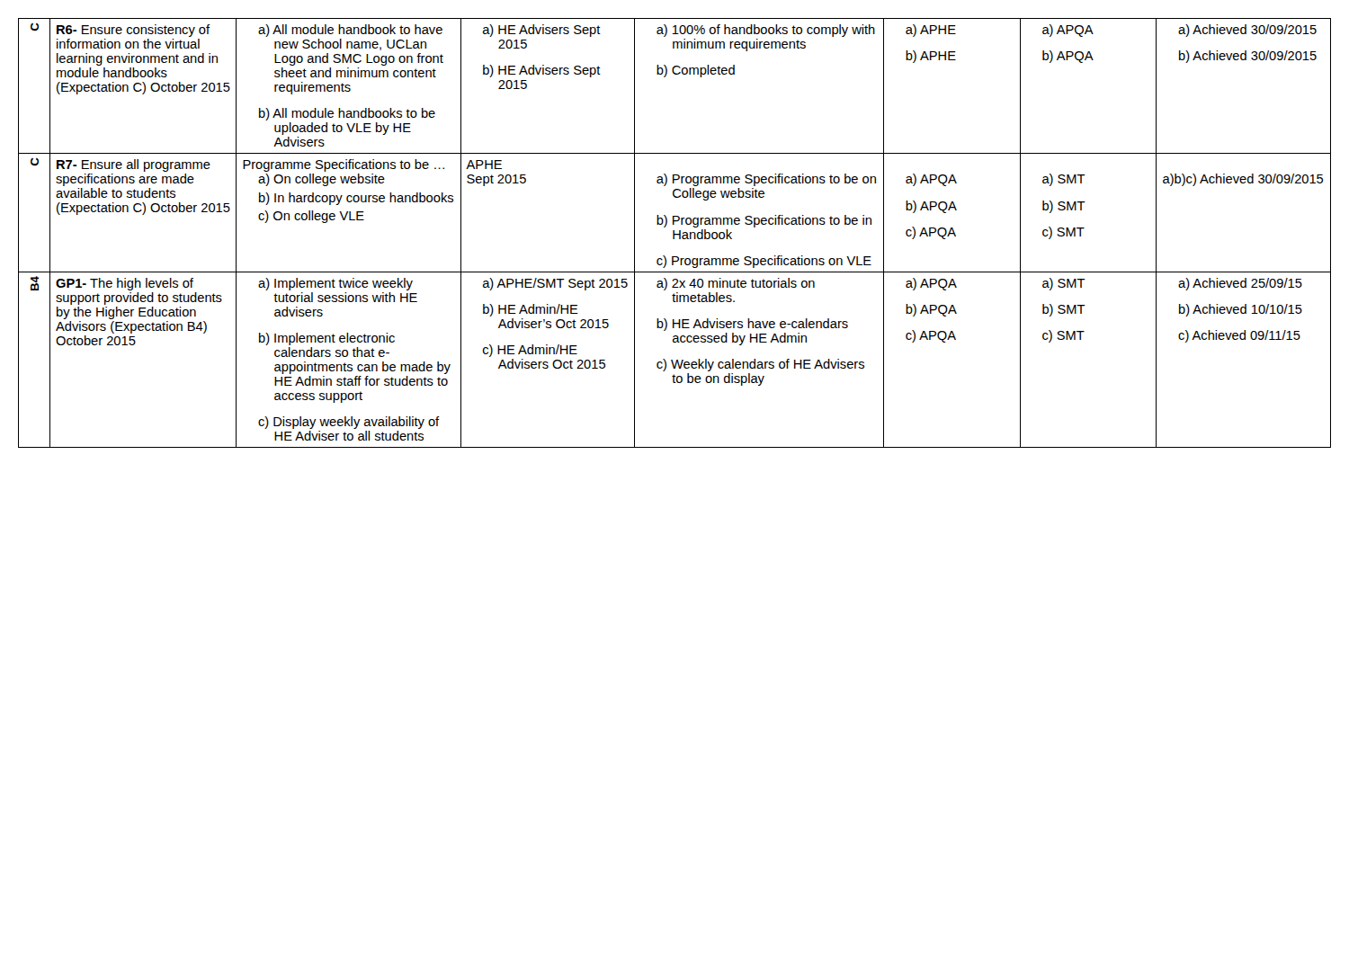| C | R6- Ensure consistency of information on the virtual learning environment and in module handbooks (Expectation C) October 2015 | a) All module handbook to have new School name, UCLan Logo and SMC Logo on front sheet and minimum content requirements b) All module handbooks to be uploaded to VLE by HE Advisers | a) HE Advisers Sept 2015 b) HE Advisers Sept 2015 | a) 100% of handbooks to comply with minimum requirements b) Completed | a) APHE b) APHE | a) APQA b) APQA | a) Achieved 30/09/2015 b) Achieved 30/09/2015 |
| C | R7- Ensure all programme specifications are made available to students (Expectation C) October 2015 | Programme Specifications to be … a) On college website b) In hardcopy course handbooks c) On college VLE | APHE Sept 2015 | a) Programme Specifications to be on College website b) Programme Specifications to be in Handbook c) Programme Specifications on VLE | a) APQA b) APQA c) APQA | a) SMT b) SMT c) SMT | a)b)c) Achieved 30/09/2015 |
| B4 | GP1- The high levels of support provided to students by the Higher Education Advisors (Expectation B4) October 2015 | a) Implement twice weekly tutorial sessions with HE advisers b) Implement electronic calendars so that e-appointments can be made by HE Admin staff for students to access support c) Display weekly availability of HE Adviser to all students | a) APHE/SMT Sept 2015 b) HE Admin/HE Adviser’s Oct 2015 c) HE Admin/HE Advisers Oct 2015 | a) 2x 40 minute tutorials on timetables. b) HE Advisers have e-calendars accessed by HE Admin c) Weekly calendars of HE Advisers to be on display | a) APQA b) APQA c) APQA | a) SMT b) SMT c) SMT | a) Achieved 25/09/15 b) Achieved 10/10/15 c) Achieved 09/11/15 |